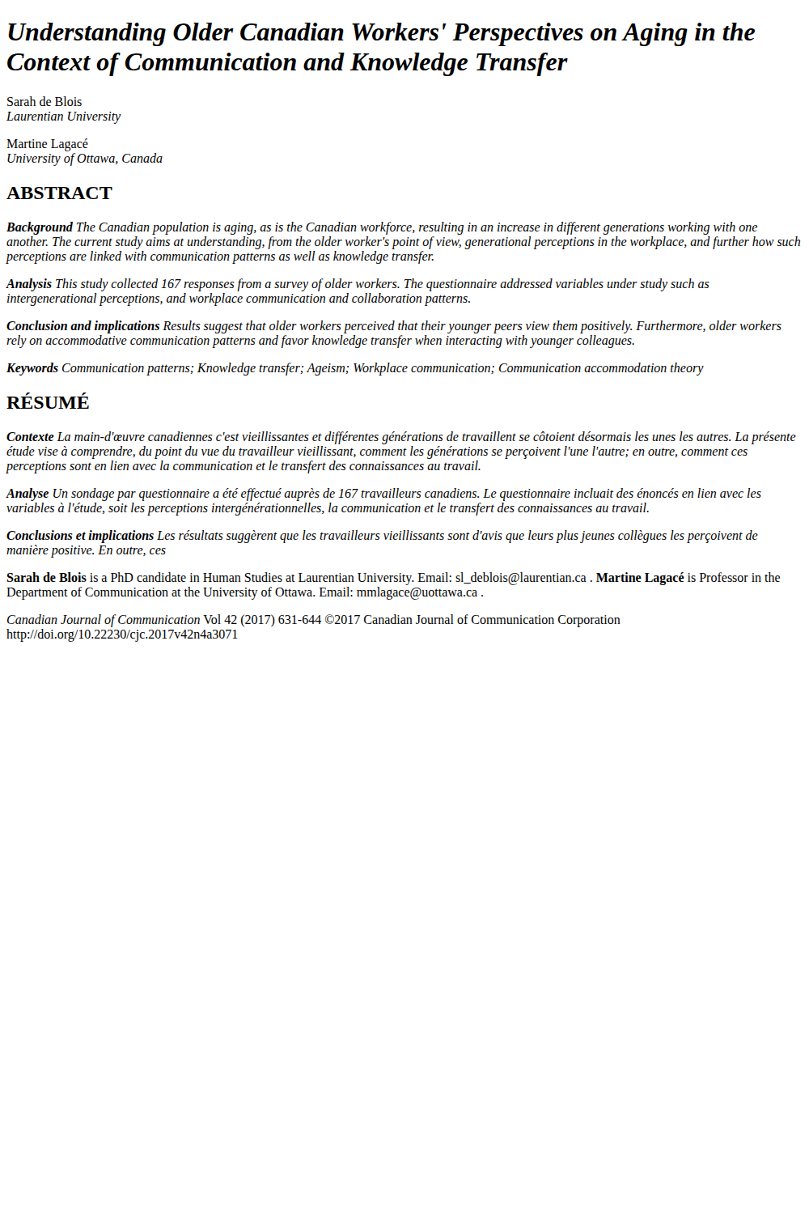Understanding Older Canadian Workers' Perspectives on Aging in the Context of Communication and Knowledge Transfer
Sarah de Blois
Laurentian University
Martine Lagacé
University of Ottawa, Canada
ABSTRACT
Background The Canadian population is aging, as is the Canadian workforce, resulting in an increase in different generations working with one another. The current study aims at understanding, from the older worker's point of view, generational perceptions in the workplace, and further how such perceptions are linked with communication patterns as well as knowledge transfer.
Analysis This study collected 167 responses from a survey of older workers. The questionnaire addressed variables under study such as intergenerational perceptions, and workplace communication and collaboration patterns.
Conclusion and implications Results suggest that older workers perceived that their younger peers view them positively. Furthermore, older workers rely on accommodative communication patterns and favor knowledge transfer when interacting with younger colleagues.
Keywords Communication patterns; Knowledge transfer; Ageism; Workplace communication; Communication accommodation theory
RÉSUMÉ
Contexte La main-d'œuvre canadiennes c'est vieillissantes et différentes générations de travaillent se côtoient désormais les unes les autres. La présente étude vise à comprendre, du point du vue du travailleur vieillissant, comment les générations se perçoivent l'une l'autre; en outre, comment ces perceptions sont en lien avec la communication et le transfert des connaissances au travail.
Analyse Un sondage par questionnaire a été effectué auprès de 167 travailleurs canadiens. Le questionnaire incluait des énoncés en lien avec les variables à l'étude, soit les perceptions intergénérationnelles, la communication et le transfert des connaissances au travail.
Conclusions et implications Les résultats suggèrent que les travailleurs vieillissants sont d'avis que leurs plus jeunes collègues les perçoivent de manière positive. En outre, ces
Sarah de Blois is a PhD candidate in Human Studies at Laurentian University. Email: sl_deblois@laurentian.ca . Martine Lagacé is Professor in the Department of Communication at the University of Ottawa. Email: mmlagace@uottawa.ca .
Canadian Journal of Communication Vol 42 (2017) 631-644 ©2017 Canadian Journal of Communication Corporation http://doi.org/10.22230/cjc.2017v42n4a3071